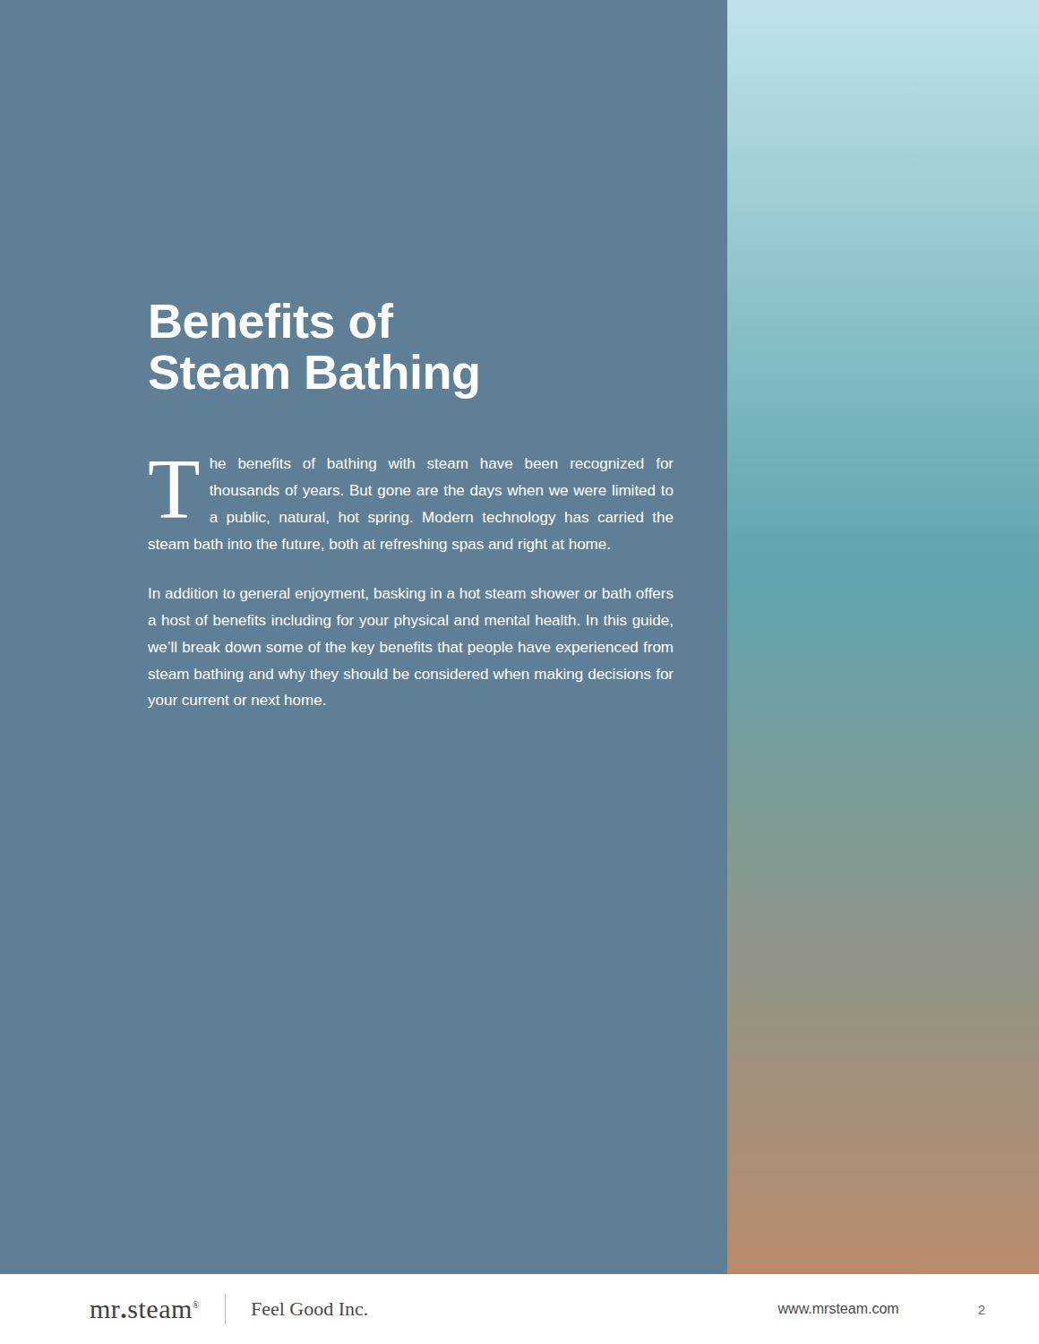Benefits of
Steam Bathing
The benefits of bathing with steam have been recognized for thousands of years. But gone are the days when we were limited to a public, natural, hot spring. Modern technology has carried the steam bath into the future, both at refreshing spas and right at home.
In addition to general enjoyment, basking in a hot steam shower or bath offers a host of benefits including for your physical and mental health. In this guide, we’ll break down some of the key benefits that people have experienced from steam bathing and why they should be considered when making decisions for your current or next home.
mr. steam® Feel Good Inc. www.mrsteam.com 2